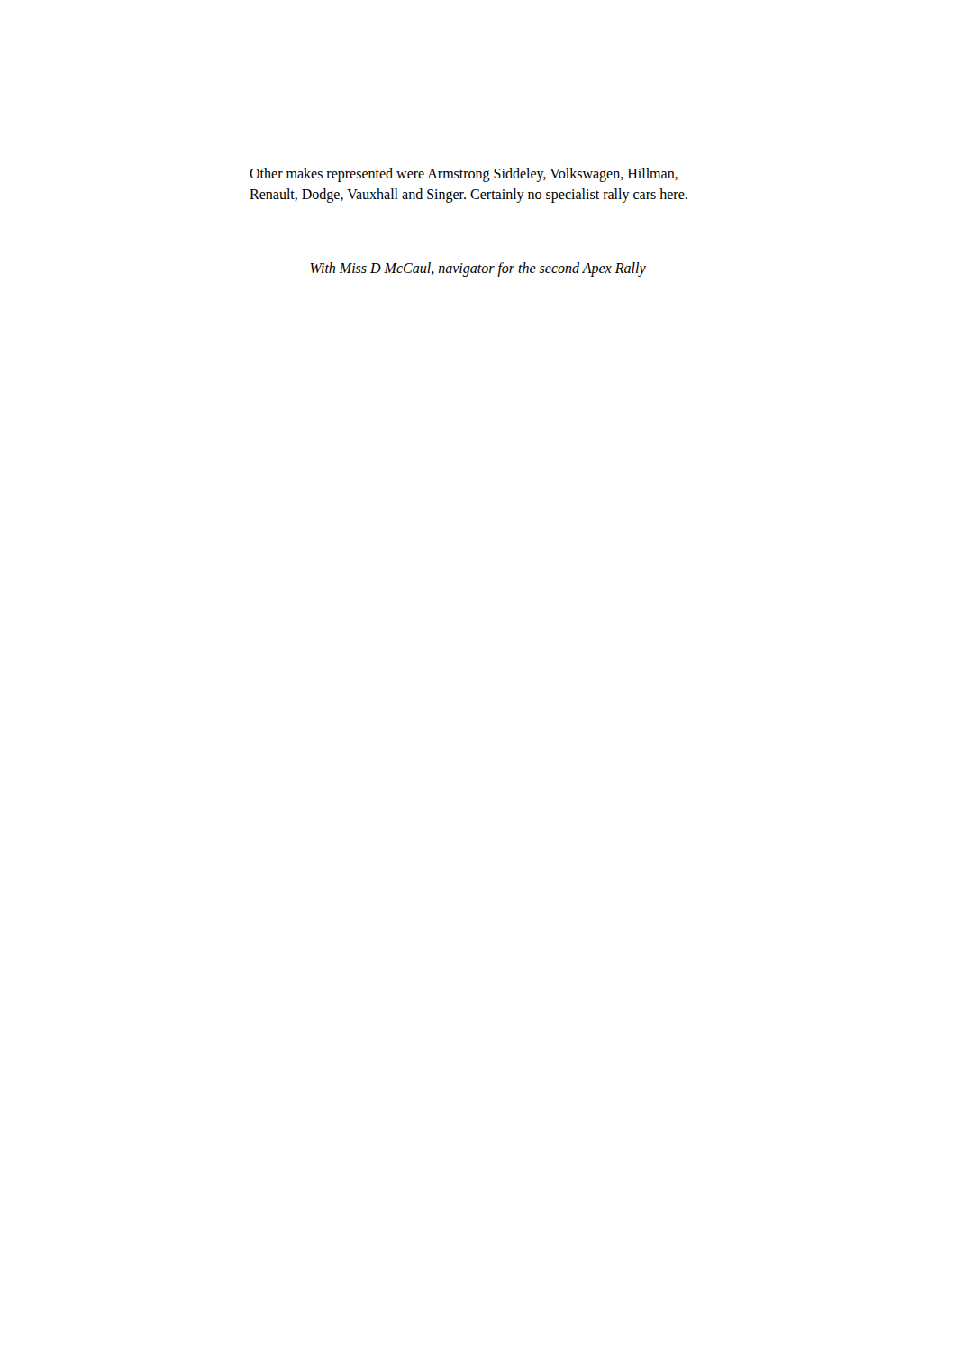Other makes represented were Armstrong Siddeley, Volkswagen, Hillman, Renault, Dodge, Vauxhall and Singer. Certainly no specialist rally cars here.
With Miss D McCaul, navigator for the second Apex Rally